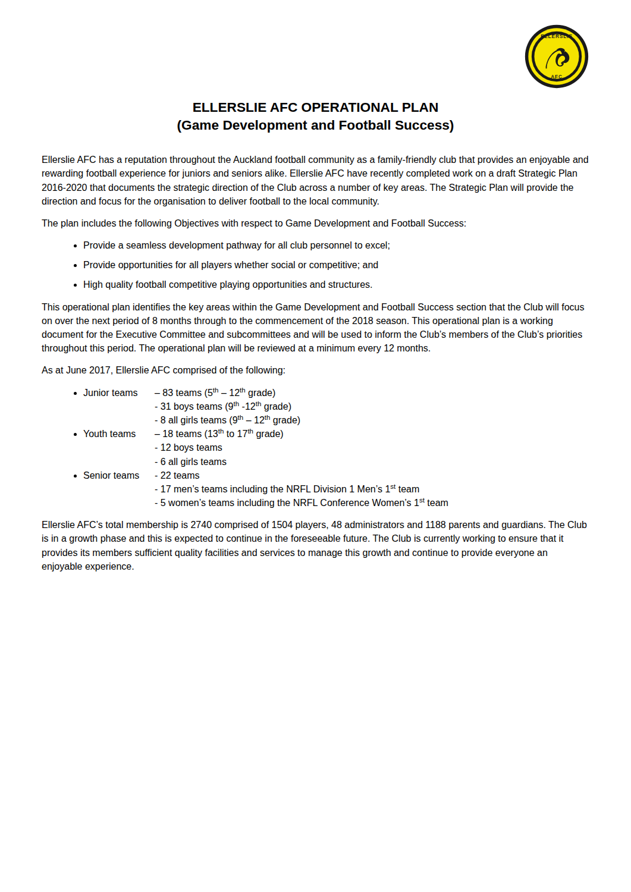ELLERSLIE AFC
ELLERSLIE AFC OPERATIONAL PLAN(Game Development and Football Success)
Ellerslie AFC has a reputation throughout the Auckland football community as a family-friendly club that provides an enjoyable and rewarding football experience for juniors and seniors alike. Ellerslie AFC have recently completed work on a draft Strategic Plan 2016-2020 that documents the strategic direction of the Club across a number of key areas. The Strategic Plan will provide the direction and focus for the organisation to deliver football to the local community.
The plan includes the following Objectives with respect to Game Development and Football Success:
Provide a seamless development pathway for all club personnel to excel;
Provide opportunities for all players whether social or competitive; and
High quality football competitive playing opportunities and structures.
This operational plan identifies the key areas within the Game Development and Football Success section that the Club will focus on over the next period of 8 months through to the commencement of the 2018 season. This operational plan is a working document for the Executive Committee and subcommittees and will be used to inform the Club’s members of the Club’s priorities throughout this period. The operational plan will be reviewed at a minimum every 12 months.
As at June 2017, Ellerslie AFC comprised of the following:
Junior teams– 83 teams (5th – 12th grade) - 31 boys teams (9th -12th grade) - 8 all girls teams (9th – 12th grade)
Youth teams– 18 teams (13th to 17th grade) - 12 boys teams - 6 all girls teams
Senior teams- 22 teams - 17 men’s teams including the NRFL Division 1 Men’s 1st team - 5 women’s teams including the NRFL Conference Women’s 1st team
Ellerslie AFC’s total membership is 2740 comprised of 1504 players, 48 administrators and 1188 parents and guardians. The Club is in a growth phase and this is expected to continue in the foreseeable future. The Club is currently working to ensure that it provides its members sufficient quality facilities and services to manage this growth and continue to provide everyone an enjoyable experience.